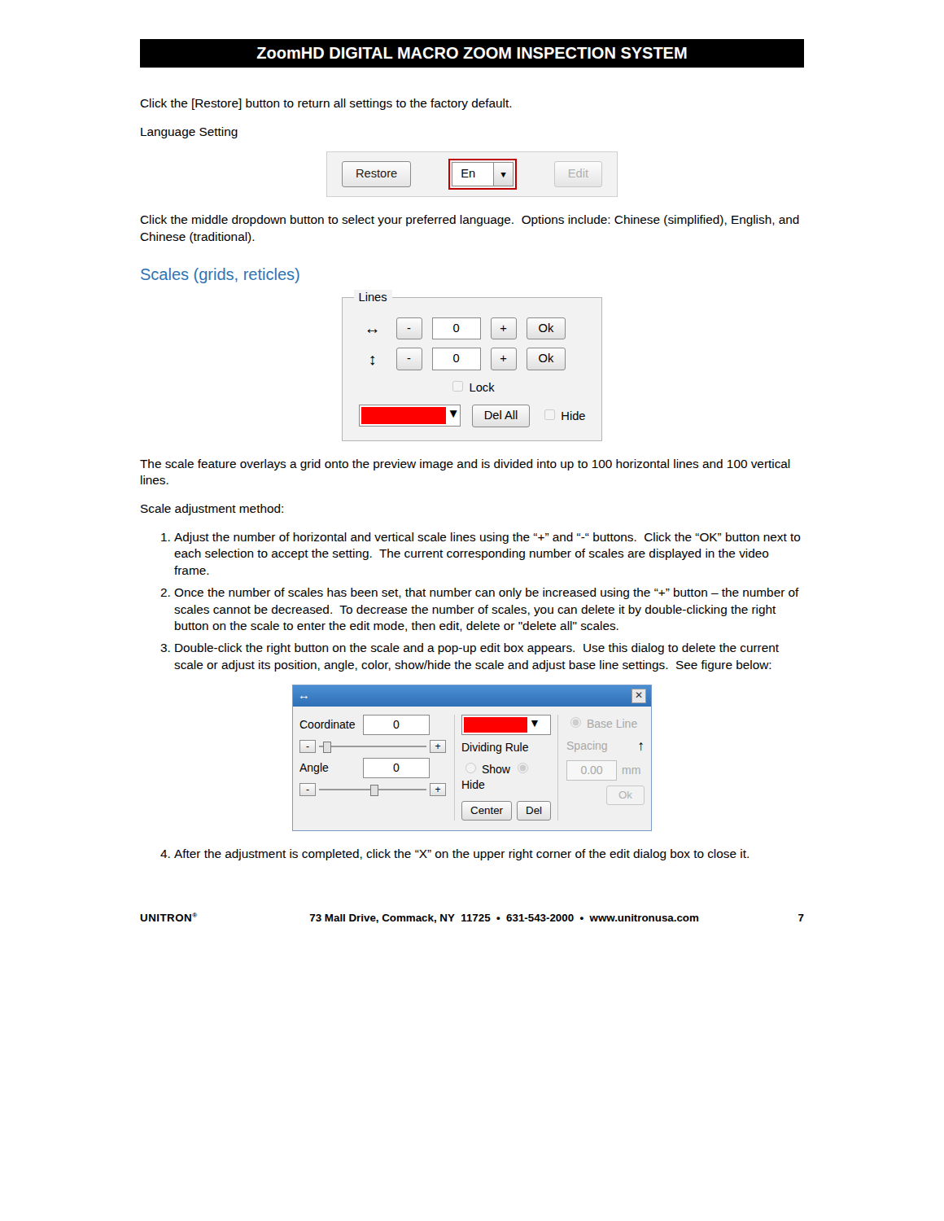ZoomHD DIGITAL MACRO ZOOM INSPECTION SYSTEM
Click the [Restore] button to return all settings to the factory default.
Language Setting
Restore En ▼ Edit
Click the middle dropdown button to select your preferred language. Options include: Chinese (simplified), English, and Chinese (traditional).
Scales (grids, reticles)
Lines
↔ - 0 + Ok
↕ - 0 + Ok
Lock
▼ Del All Hide
The scale feature overlays a grid onto the preview image and is divided into up to 100 horizontal lines and 100 vertical lines.
Scale adjustment method:
Adjust the number of horizontal and vertical scale lines using the “+” and “-“ buttons. Click the “OK” button next to each selection to accept the setting. The current corresponding number of scales are displayed in the video frame.
Once the number of scales has been set, that number can only be increased using the “+” button – the number of scales cannot be decreased. To decrease the number of scales, you can delete it by double-clicking the right button on the scale to enter the edit mode, then edit, delete or "delete all" scales.
Double-click the right button on the scale and a pop-up edit box appears. Use this dialog to delete the current scale or adjust its position, angle, color, show/hide the scale and adjust base line settings. See figure below:
↔ ✕
Coordinate 0
- +
Angle 0
- +
▼
Dividing Rule
Show Hide
Center Del
Base Line
Spacing ↑
0.00 mm
Ok
After the adjustment is completed, click the “X” on the upper right corner of the edit dialog box to close it.
UNITRON® 73 Mall Drive, Commack, NY 11725 • 631-543-2000 • www.unitronusa.com 7